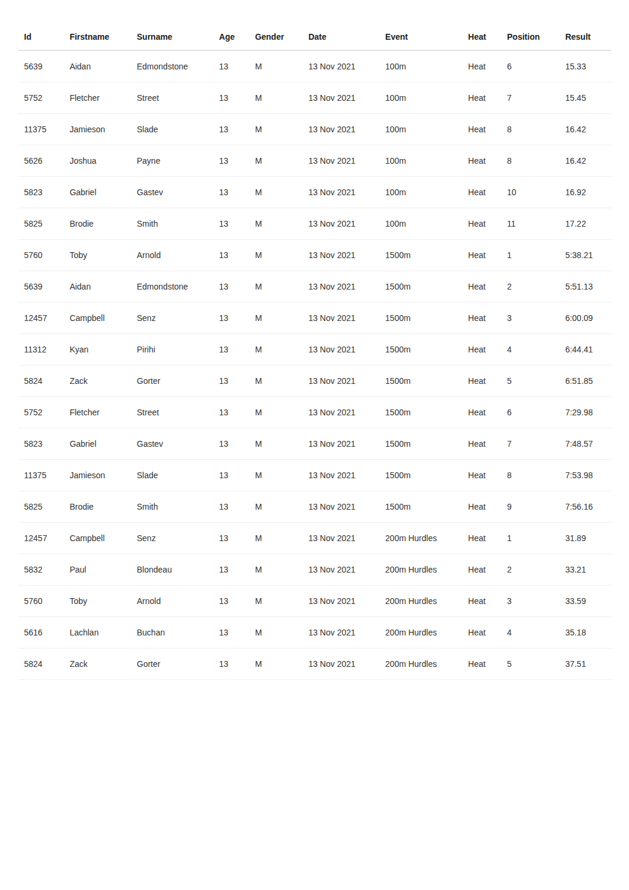| Id | Firstname | Surname | Age | Gender | Date | Event | Heat | Position | Result |
| --- | --- | --- | --- | --- | --- | --- | --- | --- | --- |
| 5639 | Aidan | Edmondstone | 13 | M | 13 Nov 2021 | 100m | Heat | 6 | 15.33 |
| 5752 | Fletcher | Street | 13 | M | 13 Nov 2021 | 100m | Heat | 7 | 15.45 |
| 11375 | Jamieson | Slade | 13 | M | 13 Nov 2021 | 100m | Heat | 8 | 16.42 |
| 5626 | Joshua | Payne | 13 | M | 13 Nov 2021 | 100m | Heat | 8 | 16.42 |
| 5823 | Gabriel | Gastev | 13 | M | 13 Nov 2021 | 100m | Heat | 10 | 16.92 |
| 5825 | Brodie | Smith | 13 | M | 13 Nov 2021 | 100m | Heat | 11 | 17.22 |
| 5760 | Toby | Arnold | 13 | M | 13 Nov 2021 | 1500m | Heat | 1 | 5:38.21 |
| 5639 | Aidan | Edmondstone | 13 | M | 13 Nov 2021 | 1500m | Heat | 2 | 5:51.13 |
| 12457 | Campbell | Senz | 13 | M | 13 Nov 2021 | 1500m | Heat | 3 | 6:00.09 |
| 11312 | Kyan | Pirihi | 13 | M | 13 Nov 2021 | 1500m | Heat | 4 | 6:44.41 |
| 5824 | Zack | Gorter | 13 | M | 13 Nov 2021 | 1500m | Heat | 5 | 6:51.85 |
| 5752 | Fletcher | Street | 13 | M | 13 Nov 2021 | 1500m | Heat | 6 | 7:29.98 |
| 5823 | Gabriel | Gastev | 13 | M | 13 Nov 2021 | 1500m | Heat | 7 | 7:48.57 |
| 11375 | Jamieson | Slade | 13 | M | 13 Nov 2021 | 1500m | Heat | 8 | 7:53.98 |
| 5825 | Brodie | Smith | 13 | M | 13 Nov 2021 | 1500m | Heat | 9 | 7:56.16 |
| 12457 | Campbell | Senz | 13 | M | 13 Nov 2021 | 200m Hurdles | Heat | 1 | 31.89 |
| 5832 | Paul | Blondeau | 13 | M | 13 Nov 2021 | 200m Hurdles | Heat | 2 | 33.21 |
| 5760 | Toby | Arnold | 13 | M | 13 Nov 2021 | 200m Hurdles | Heat | 3 | 33.59 |
| 5616 | Lachlan | Buchan | 13 | M | 13 Nov 2021 | 200m Hurdles | Heat | 4 | 35.18 |
| 5824 | Zack | Gorter | 13 | M | 13 Nov 2021 | 200m Hurdles | Heat | 5 | 37.51 |